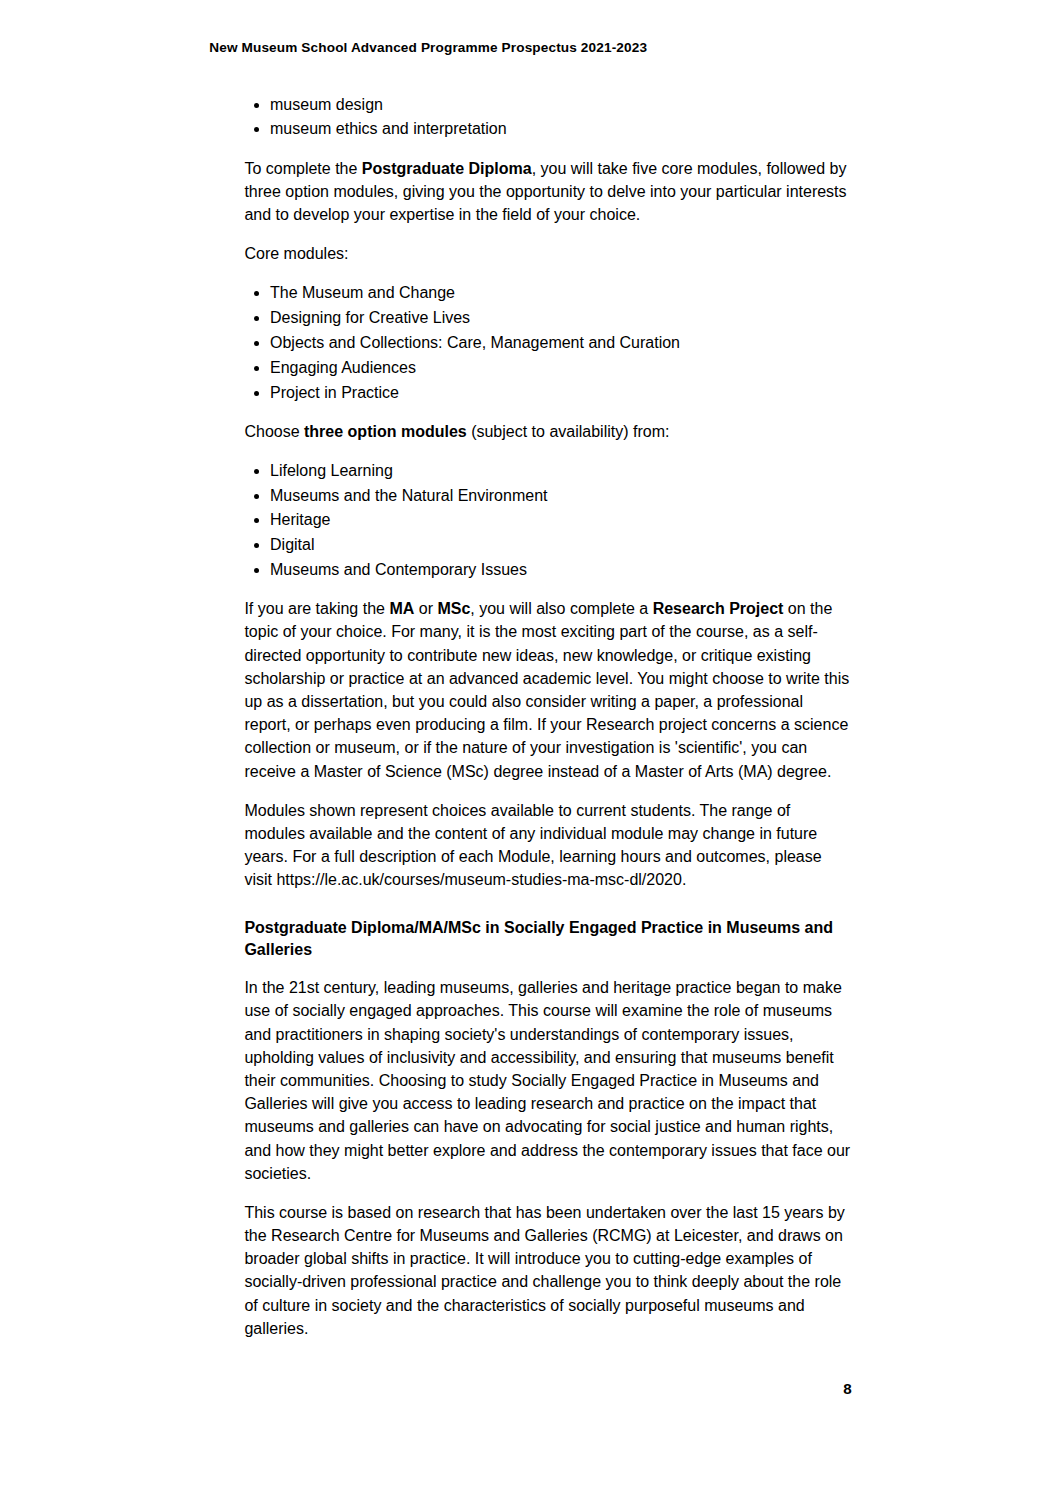New Museum School Advanced Programme Prospectus 2021-2023
museum design
museum ethics and interpretation
To complete the Postgraduate Diploma, you will take five core modules, followed by three option modules, giving you the opportunity to delve into your particular interests and to develop your expertise in the field of your choice.
Core modules:
The Museum and Change
Designing for Creative Lives
Objects and Collections: Care, Management and Curation
Engaging Audiences
Project in Practice
Choose three option modules (subject to availability) from:
Lifelong Learning
Museums and the Natural Environment
Heritage
Digital
Museums and Contemporary Issues
If you are taking the MA or MSc, you will also complete a Research Project on the topic of your choice. For many, it is the most exciting part of the course, as a self-directed opportunity to contribute new ideas, new knowledge, or critique existing scholarship or practice at an advanced academic level. You might choose to write this up as a dissertation, but you could also consider writing a paper, a professional report, or perhaps even producing a film. If your Research project concerns a science collection or museum, or if the nature of your investigation is 'scientific', you can receive a Master of Science (MSc) degree instead of a Master of Arts (MA) degree.
Modules shown represent choices available to current students. The range of modules available and the content of any individual module may change in future years. For a full description of each Module, learning hours and outcomes, please visit https://le.ac.uk/courses/museum-studies-ma-msc-dl/2020.
Postgraduate Diploma/MA/MSc in Socially Engaged Practice in Museums and Galleries
In the 21st century, leading museums, galleries and heritage practice began to make use of socially engaged approaches. This course will examine the role of museums and practitioners in shaping society's understandings of contemporary issues, upholding values of inclusivity and accessibility, and ensuring that museums benefit their communities. Choosing to study Socially Engaged Practice in Museums and Galleries will give you access to leading research and practice on the impact that museums and galleries can have on advocating for social justice and human rights, and how they might better explore and address the contemporary issues that face our societies.
This course is based on research that has been undertaken over the last 15 years by the Research Centre for Museums and Galleries (RCMG) at Leicester, and draws on broader global shifts in practice. It will introduce you to cutting-edge examples of socially-driven professional practice and challenge you to think deeply about the role of culture in society and the characteristics of socially purposeful museums and galleries.
8